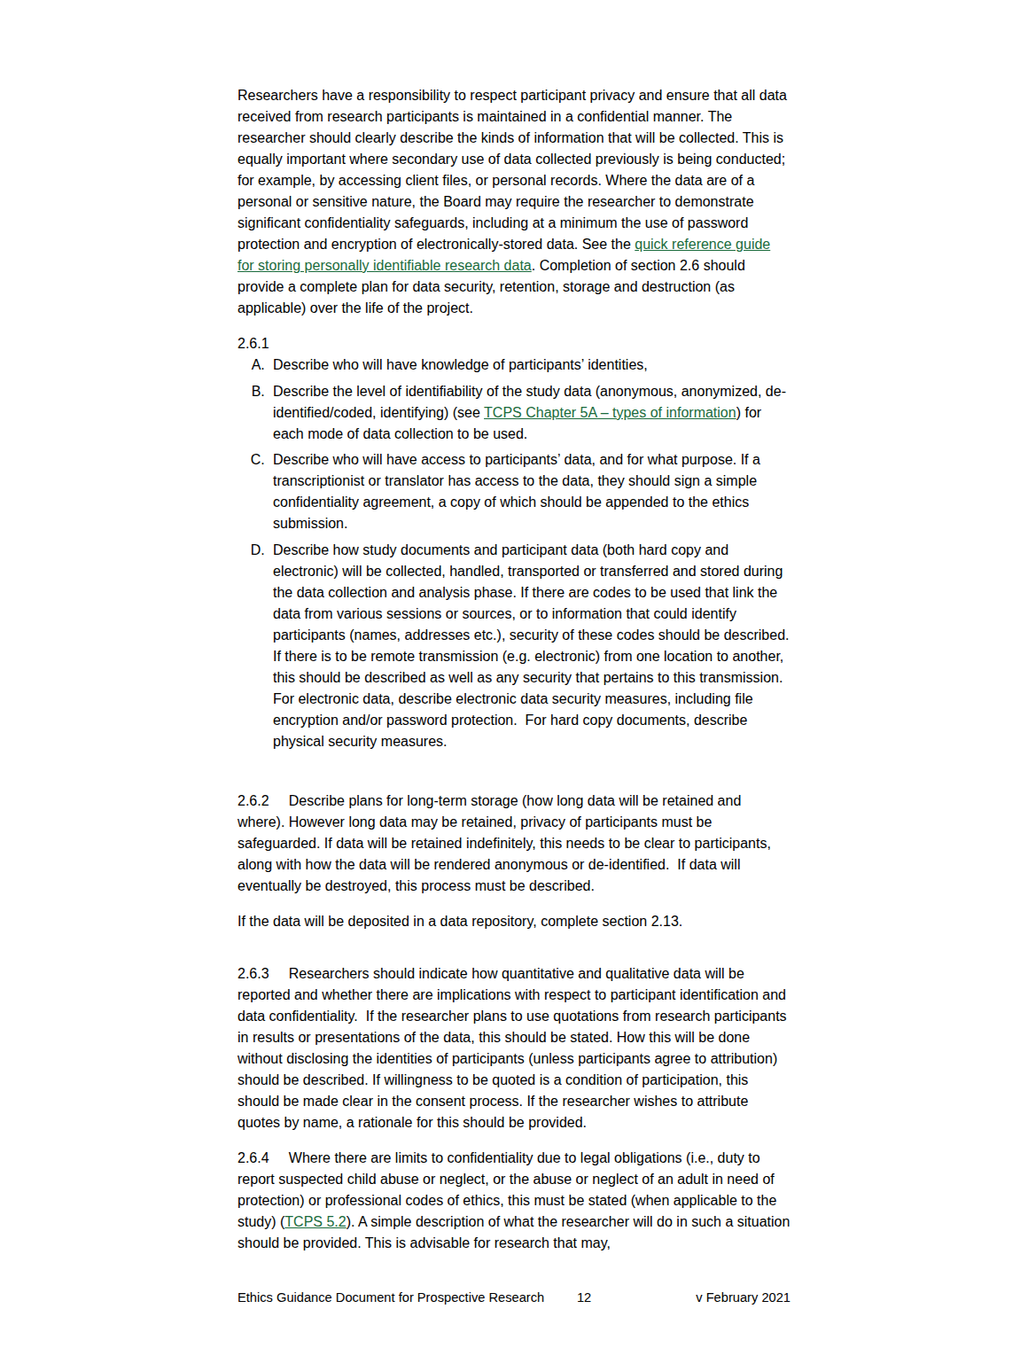Researchers have a responsibility to respect participant privacy and ensure that all data received from research participants is maintained in a confidential manner. The researcher should clearly describe the kinds of information that will be collected. This is equally important where secondary use of data collected previously is being conducted; for example, by accessing client files, or personal records. Where the data are of a personal or sensitive nature, the Board may require the researcher to demonstrate significant confidentiality safeguards, including at a minimum the use of password protection and encryption of electronically-stored data. See the quick reference guide for storing personally identifiable research data. Completion of section 2.6 should provide a complete plan for data security, retention, storage and destruction (as applicable) over the life of the project.
2.6.1
Describe who will have knowledge of participants’ identities,
Describe the level of identifiability of the study data (anonymous, anonymized, de-identified/coded, identifying) (see TCPS Chapter 5A – types of information) for each mode of data collection to be used.
Describe who will have access to participants’ data, and for what purpose. If a transcriptionist or translator has access to the data, they should sign a simple confidentiality agreement, a copy of which should be appended to the ethics submission.
Describe how study documents and participant data (both hard copy and electronic) will be collected, handled, transported or transferred and stored during the data collection and analysis phase. If there are codes to be used that link the data from various sessions or sources, or to information that could identify participants (names, addresses etc.), security of these codes should be described. If there is to be remote transmission (e.g. electronic) from one location to another, this should be described as well as any security that pertains to this transmission. For electronic data, describe electronic data security measures, including file encryption and/or password protection. For hard copy documents, describe physical security measures.
2.6.2 Describe plans for long-term storage (how long data will be retained and where). However long data may be retained, privacy of participants must be safeguarded. If data will be retained indefinitely, this needs to be clear to participants, along with how the data will be rendered anonymous or de-identified. If data will eventually be destroyed, this process must be described.
If the data will be deposited in a data repository, complete section 2.13.
2.6.3 Researchers should indicate how quantitative and qualitative data will be reported and whether there are implications with respect to participant identification and data confidentiality. If the researcher plans to use quotations from research participants in results or presentations of the data, this should be stated. How this will be done without disclosing the identities of participants (unless participants agree to attribution) should be described. If willingness to be quoted is a condition of participation, this should be made clear in the consent process. If the researcher wishes to attribute quotes by name, a rationale for this should be provided.
2.6.4 Where there are limits to confidentiality due to legal obligations (i.e., duty to report suspected child abuse or neglect, or the abuse or neglect of an adult in need of protection) or professional codes of ethics, this must be stated (when applicable to the study) (TCPS 5.2). A simple description of what the researcher will do in such a situation should be provided. This is advisable for research that may,
Ethics Guidance Document for Prospective Research 12 v February 2021